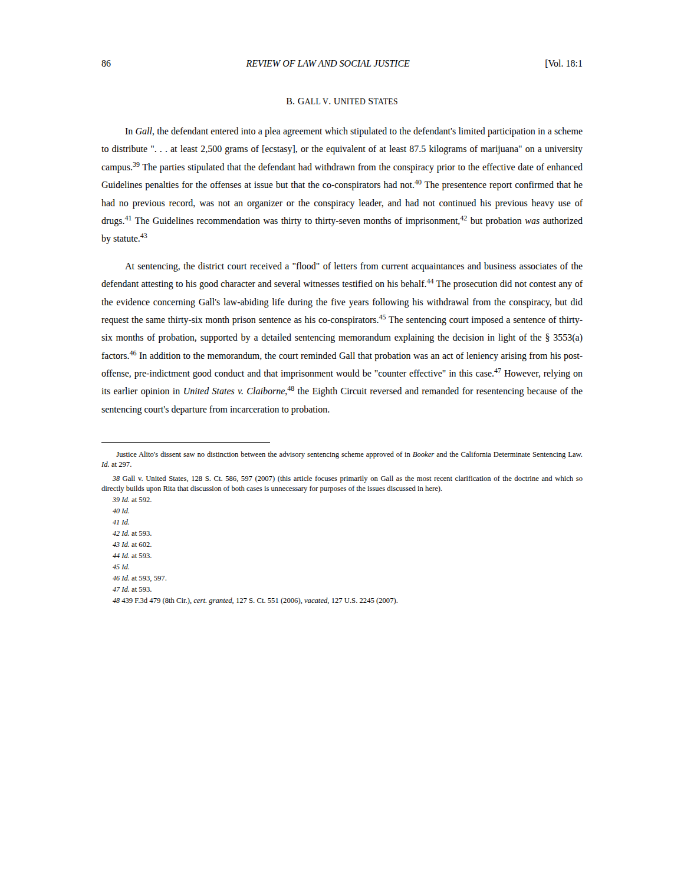86 REVIEW OF LAW AND SOCIAL JUSTICE [Vol. 18:1
B. GALL V. UNITED STATES
In Gall, the defendant entered into a plea agreement which stipulated to the defendant's limited participation in a scheme to distribute ". . . at least 2,500 grams of [ecstasy], or the equivalent of at least 87.5 kilograms of marijuana" on a university campus.39 The parties stipulated that the defendant had withdrawn from the conspiracy prior to the effective date of enhanced Guidelines penalties for the offenses at issue but that the co-conspirators had not.40 The presentence report confirmed that he had no previous record, was not an organizer or the conspiracy leader, and had not continued his previous heavy use of drugs.41 The Guidelines recommendation was thirty to thirty-seven months of imprisonment,42 but probation was authorized by statute.43
At sentencing, the district court received a "flood" of letters from current acquaintances and business associates of the defendant attesting to his good character and several witnesses testified on his behalf.44 The prosecution did not contest any of the evidence concerning Gall's law-abiding life during the five years following his withdrawal from the conspiracy, but did request the same thirty-six month prison sentence as his co-conspirators.45 The sentencing court imposed a sentence of thirty-six months of probation, supported by a detailed sentencing memorandum explaining the decision in light of the § 3553(a) factors.46 In addition to the memorandum, the court reminded Gall that probation was an act of leniency arising from his post-offense, pre-indictment good conduct and that imprisonment would be "counter effective" in this case.47 However, relying on its earlier opinion in United States v. Claiborne,48 the Eighth Circuit reversed and remanded for resentencing because of the sentencing court's departure from incarceration to probation.
Justice Alito's dissent saw no distinction between the advisory sentencing scheme approved of in Booker and the California Determinate Sentencing Law. Id. at 297.
38 Gall v. United States, 128 S. Ct. 586, 597 (2007) (this article focuses primarily on Gall as the most recent clarification of the doctrine and which so directly builds upon Rita that discussion of both cases is unnecessary for purposes of the issues discussed in here).
39 Id. at 592.
40 Id.
41 Id.
42 Id. at 593.
43 Id. at 602.
44 Id. at 593.
45 Id.
46 Id. at 593, 597.
47 Id. at 593.
48 439 F.3d 479 (8th Cir.), cert. granted, 127 S. Ct. 551 (2006), vacated, 127 U.S. 2245 (2007).